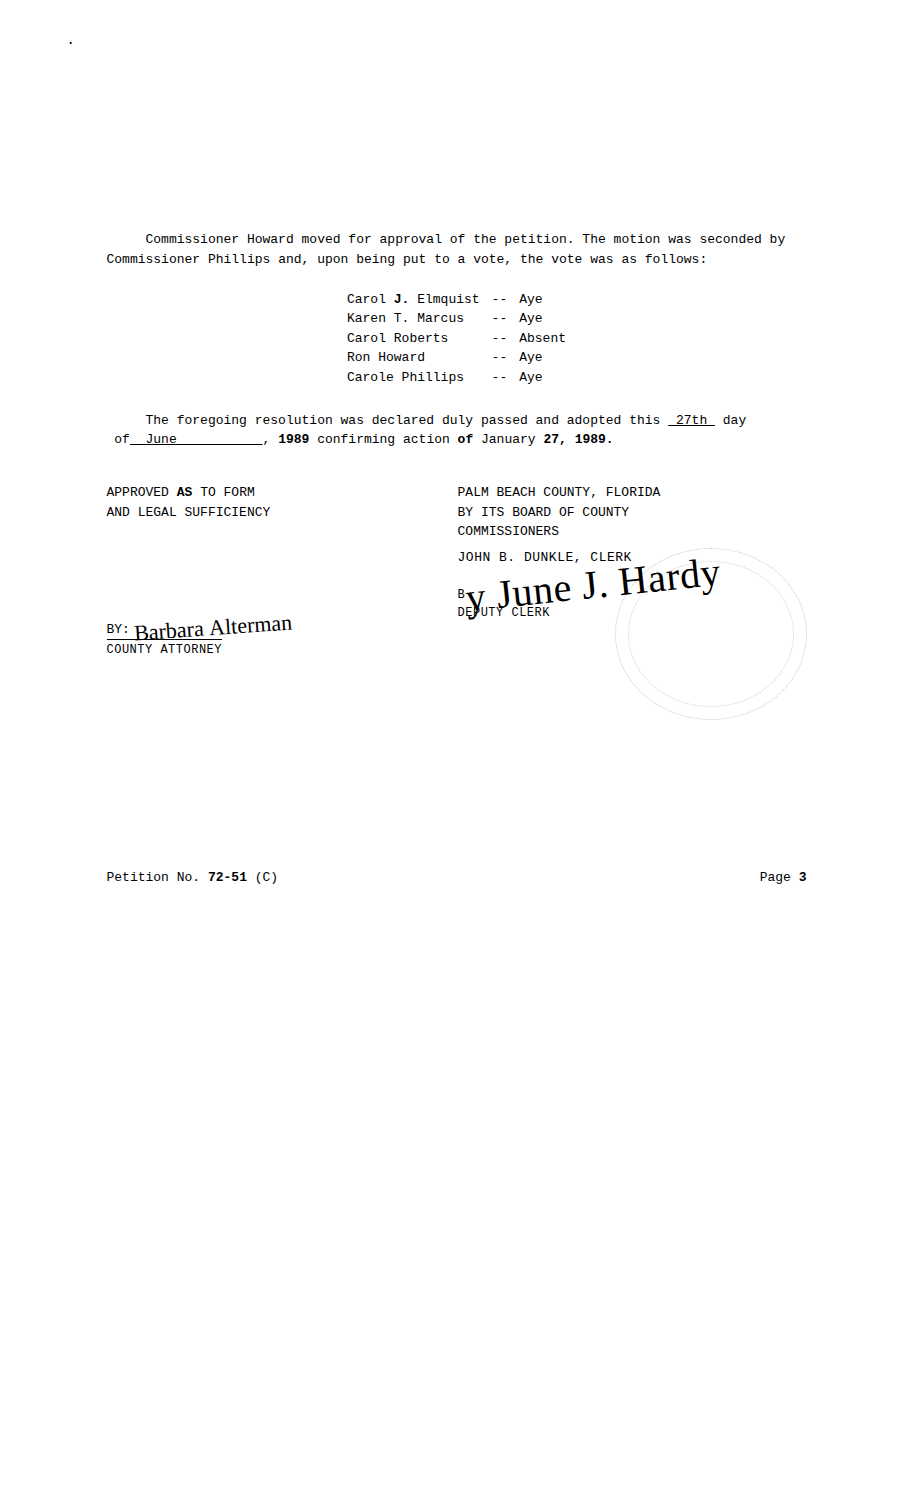.
Commissioner Howard moved for approval of the petition. The motion was seconded by Commissioner Phillips and, upon being put to a vote, the vote was as follows:
| Carol J. Elmquist | -- | Aye |
| Karen T. Marcus | -- | Aye |
| Carol Roberts | -- | Absent |
| Ron Howard | -- | Aye |
| Carole Phillips | -- | Aye |
The foregoing resolution was declared duly passed and adopted this 27th day of June , 1989 confirming action of January 27, 1989.
APPROVED AS TO FORM
AND LEGAL SUFFICIENCY
BY: Barbara Alterman
COUNTY ATTORNEY
PALM BEACH COUNTY, FLORIDA
BY ITS BOARD OF COUNTY
COMMISSIONERS
JOHN B. DUNKLE, CLERK
By June J. Hardy
DEPUTY CLERK
Petition No. 72-51 (C) Page 3